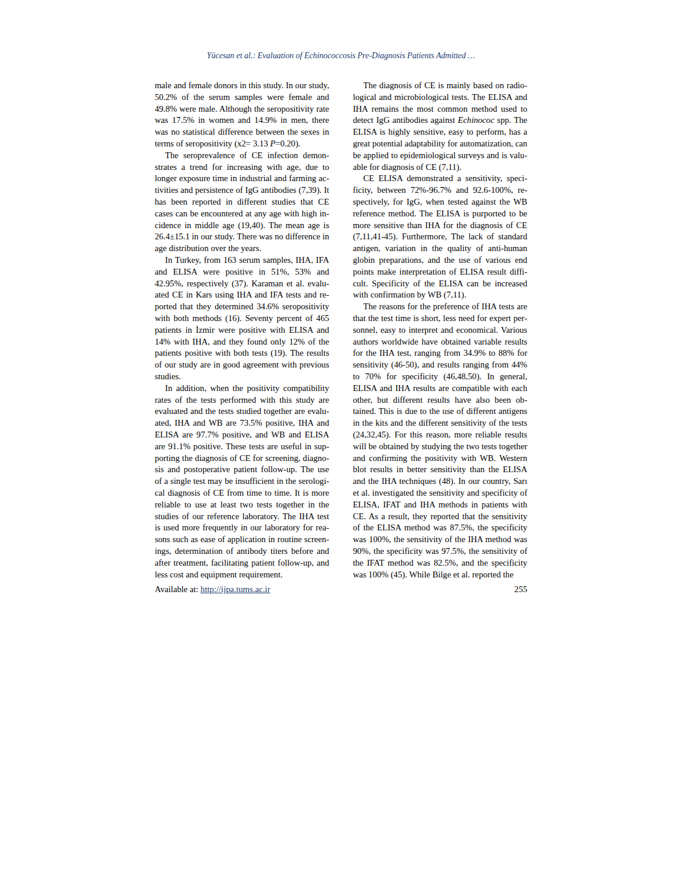Yücesan et al.: Evaluation of Echinococcosis Pre-Diagnosis Patients Admitted …
male and female donors in this study. In our study, 50.2% of the serum samples were female and 49.8% were male. Although the seropositivity rate was 17.5% in women and 14.9% in men, there was no statistical difference between the sexes in terms of seropositivity (x2= 3.13 P=0.20).
The seroprevalence of CE infection demonstrates a trend for increasing with age, due to longer exposure time in industrial and farming activities and persistence of IgG antibodies (7,39). It has been reported in different studies that CE cases can be encountered at any age with high incidence in middle age (19,40). The mean age is 26.4±15.1 in our study. There was no difference in age distribution over the years.
In Turkey, from 163 serum samples, IHA, IFA and ELISA were positive in 51%, 53% and 42.95%, respectively (37). Karaman et al. evaluated CE in Kars using IHA and IFA tests and reported that they determined 34.6% seropositivity with both methods (16). Seventy percent of 465 patients in İzmir were positive with ELISA and 14% with IHA, and they found only 12% of the patients positive with both tests (19). The results of our study are in good agreement with previous studies.
In addition, when the positivity compatibility rates of the tests performed with this study are evaluated and the tests studied together are evaluated, IHA and WB are 73.5% positive, IHA and ELISA are 97.7% positive, and WB and ELISA are 91.1% positive. These tests are useful in supporting the diagnosis of CE for screening, diagnosis and postoperative patient follow-up. The use of a single test may be insufficient in the serological diagnosis of CE from time to time. It is more reliable to use at least two tests together in the studies of our reference laboratory. The IHA test is used more frequently in our laboratory for reasons such as ease of application in routine screenings, determination of antibody titers before and after treatment, facilitating patient follow-up, and less cost and equipment requirement.
The diagnosis of CE is mainly based on radiological and microbiological tests. The ELISA and IHA remains the most common method used to detect IgG antibodies against Echinococ spp. The ELISA is highly sensitive, easy to perform, has a great potential adaptability for automatization, can be applied to epidemiological surveys and is valuable for diagnosis of CE (7,11).
CE ELISA demonstrated a sensitivity, specificity, between 72%-96.7% and 92.6-100%, respectively, for IgG, when tested against the WB reference method. The ELISA is purported to be more sensitive than IHA for the diagnosis of CE (7,11,41-45). Furthermore, The lack of standard antigen, variation in the quality of anti-human globin preparations, and the use of various end points make interpretation of ELISA result difficult. Specificity of the ELISA can be increased with confirmation by WB (7,11).
The reasons for the preference of IHA tests are that the test time is short, less need for expert personnel, easy to interpret and economical. Various authors worldwide have obtained variable results for the IHA test, ranging from 34.9% to 88% for sensitivity (46-50), and results ranging from 44% to 70% for specificity (46,48,50). In general, ELISA and IHA results are compatible with each other, but different results have also been obtained. This is due to the use of different antigens in the kits and the different sensitivity of the tests (24,32,45). For this reason, more reliable results will be obtained by studying the two tests together and confirming the positivity with WB. Western blot results in better sensitivity than the ELISA and the IHA techniques (48). In our country, Sarı et al. investigated the sensitivity and specificity of ELISA, IFAT and IHA methods in patients with CE. As a result, they reported that the sensitivity of the ELISA method was 87.5%, the specificity was 100%, the sensitivity of the IHA method was 90%, the specificity was 97.5%, the sensitivity of the IFAT method was 82.5%, and the specificity was 100% (45). While Bilge et al. reported the
Available at: http://ijpa.tums.ac.ir 255